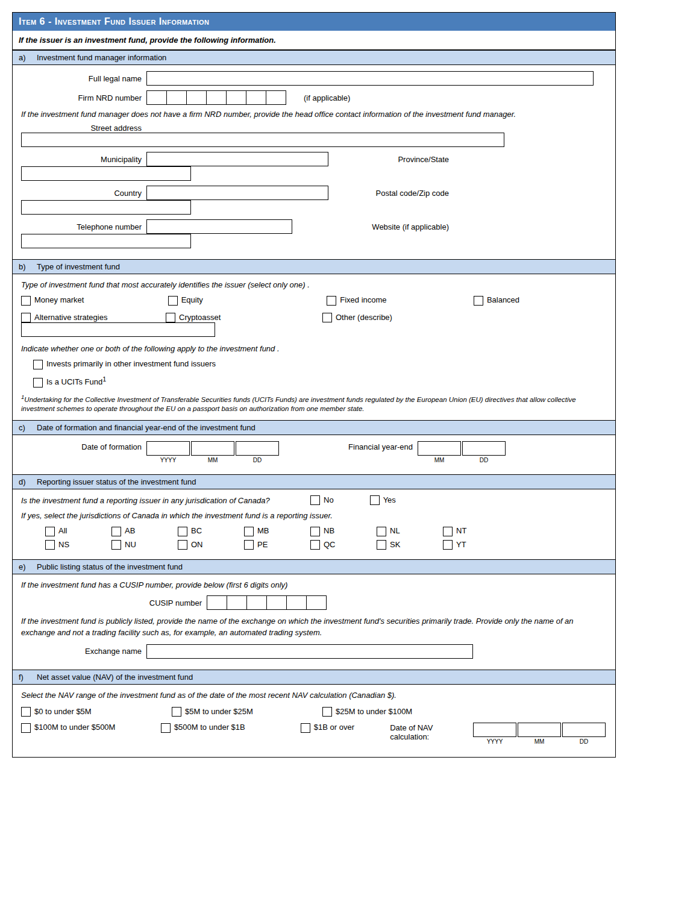Item 6 - Investment Fund Issuer Information
If the issuer is an investment fund, provide the following information.
a) Investment fund manager information
Full legal name
Firm NRD number
(if applicable)
If the investment fund manager does not have a firm NRD number, provide the head office contact information of the investment fund manager.
Street address
Municipality
Province/State
Country
Postal code/Zip code
Telephone number
Website (if applicable)
b) Type of investment fund
Type of investment fund that most accurately identifies the issuer (select only one) .
Money market Equity Fixed income Balanced
Alternative strategies Cryptoasset Other (describe)
Indicate whether one or both of the following apply to the investment fund .
Invests primarily in other investment fund issuers
Is a UCITs Fund1
1Undertaking for the Collective Investment of Transferable Securities funds (UCITs Funds) are investment funds regulated by the European Union (EU) directives that allow collective investment schemes to operate throughout the EU on a passport basis on authorization from one member state.
c) Date of formation and financial year-end of the investment fund
Date of formation
YYYY
MM
DD
Financial year-end
MM
DD
d) Reporting issuer status of the investment fund
Is the investment fund a reporting issuer in any jurisdication of Canada?
No Yes
If yes, select the jurisdictions of Canada in which the investment fund is a reporting issuer.
All
AB
BC
MB
NB
NL
NT
NS
NU
ON
PE
QC
SK
YT
e) Public listing status of the investment fund
If the investment fund has a CUSIP number, provide below (first 6 digits only)
CUSIP number
If the investment fund is publicly listed, provide the name of the exchange on which the investment fund's securities primarily trade. Provide only the name of an exchange and not a trading facility such as, for example, an automated trading system.
Exchange name
f) Net asset value (NAV) of the investment fund
Select the NAV range of the investment fund as of the date of the most recent NAV calculation (Canadian $).
$0 to under $5M
$5M to under $25M
$25M to under $100M
$100M to under $500M
$500M to under $1B
$1B or over
Date of NAV calculation:
YYYY
MM
DD